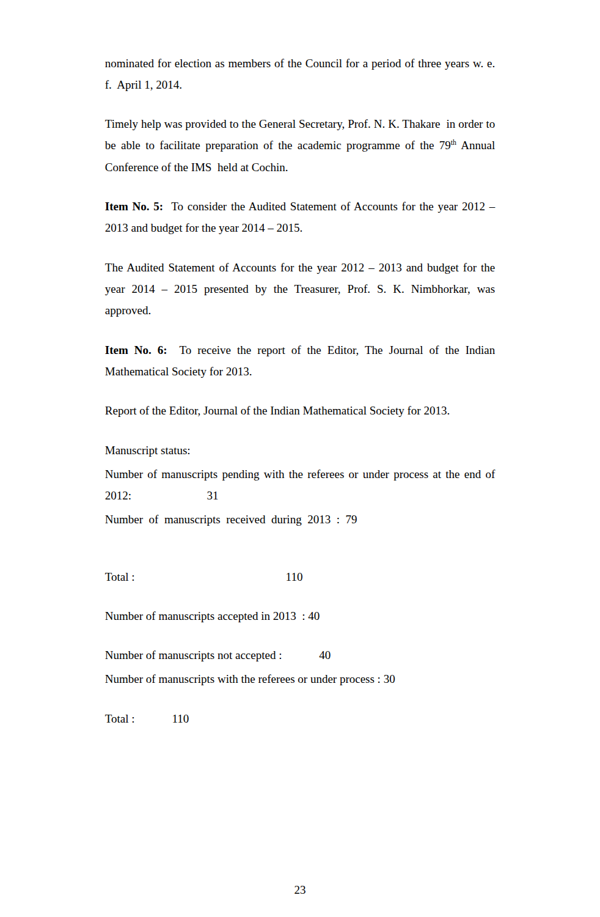nominated for election as members of the Council for a period of three years w. e. f. April 1, 2014.
Timely help was provided to the General Secretary, Prof. N. K. Thakare in order to be able to facilitate preparation of the academic programme of the 79th Annual Conference of the IMS held at Cochin.
Item No. 5: To consider the Audited Statement of Accounts for the year 2012 – 2013 and budget for the year 2014 – 2015.
The Audited Statement of Accounts for the year 2012 – 2013 and budget for the year 2014 – 2015 presented by the Treasurer, Prof. S. K. Nimbhorkar, was approved.
Item No. 6: To receive the report of the Editor, The Journal of the Indian Mathematical Society for 2013.
Report of the Editor, Journal of the Indian Mathematical Society for 2013.
Manuscript status:
Number of manuscripts pending with the referees or under process at the end of 2012: 31
Number of manuscripts received during 2013 : 79
Total : 110
Number of manuscripts accepted in 2013 : 40
Number of manuscripts not accepted : 40
Number of manuscripts with the referees or under process : 30
Total : 110
23